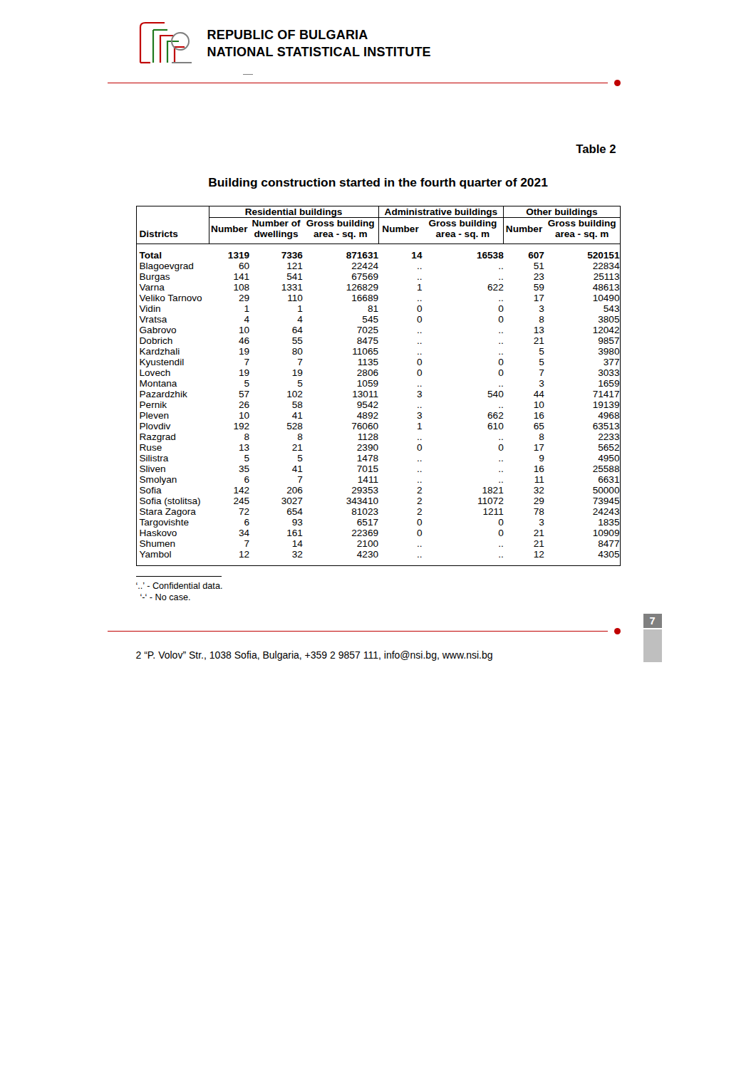REPUBLIC OF BULGARIA
NATIONAL STATISTICAL INSTITUTE
Table 2
Building construction started in the fourth quarter of 2021
| Districts | Residential buildings | Administrative buildings | Other buildings |
| --- | --- | --- | --- |
| Number | Number of dwellings | Gross building area - sq. m | Number | Gross building area - sq. m | Number | Gross building area - sq. m |
| Total | 1319 | 7336 | 871631 | 14 | 16538 | 607 | 520151 |
| Blagoevgrad | 60 | 121 | 22424 | .. | .. | 51 | 22834 |
| Burgas | 141 | 541 | 67569 | .. | .. | 23 | 25113 |
| Varna | 108 | 1331 | 126829 | 1 | 622 | 59 | 48613 |
| Veliko Tarnovo | 29 | 110 | 16689 | .. | .. | 17 | 10490 |
| Vidin | 1 | 1 | 81 | 0 | 0 | 3 | 543 |
| Vratsa | 4 | 4 | 545 | 0 | 0 | 8 | 3805 |
| Gabrovo | 10 | 64 | 7025 | .. | .. | 13 | 12042 |
| Dobrich | 46 | 55 | 8475 | .. | .. | 21 | 9857 |
| Kardzhali | 19 | 80 | 11065 | .. | .. | 5 | 3980 |
| Kyustendil | 7 | 7 | 1135 | 0 | 0 | 5 | 377 |
| Lovech | 19 | 19 | 2806 | 0 | 0 | 7 | 3033 |
| Montana | 5 | 5 | 1059 | .. | .. | 3 | 1659 |
| Pazardzhik | 57 | 102 | 13011 | 3 | 540 | 44 | 71417 |
| Pernik | 26 | 58 | 9542 | .. | .. | 10 | 19139 |
| Pleven | 10 | 41 | 4892 | 3 | 662 | 16 | 4968 |
| Plovdiv | 192 | 528 | 76060 | 1 | 610 | 65 | 63513 |
| Razgrad | 8 | 8 | 1128 | .. | .. | 8 | 2233 |
| Ruse | 13 | 21 | 2390 | 0 | 0 | 17 | 5652 |
| Silistra | 5 | 5 | 1478 | .. | .. | 9 | 4950 |
| Sliven | 35 | 41 | 7015 | .. | .. | 16 | 25588 |
| Smolyan | 6 | 7 | 1411 | .. | .. | 11 | 6631 |
| Sofia | 142 | 206 | 29353 | 2 | 1821 | 32 | 50000 |
| Sofia (stolitsa) | 245 | 3027 | 343410 | 2 | 11072 | 29 | 73945 |
| Stara Zagora | 72 | 654 | 81023 | 2 | 1211 | 78 | 24243 |
| Targovishte | 6 | 93 | 6517 | 0 | 0 | 3 | 1835 |
| Haskovo | 34 | 161 | 22369 | 0 | 0 | 21 | 10909 |
| Shumen | 7 | 14 | 2100 | .. | .. | 21 | 8477 |
| Yambol | 12 | 32 | 4230 | .. | .. | 12 | 4305 |
‘..’ - Confidential data.
‘-‘ - No case.
2 “P. Volov” Str., 1038 Sofia, Bulgaria, +359 2 9857 111, info@nsi.bg, www.nsi.bg
7